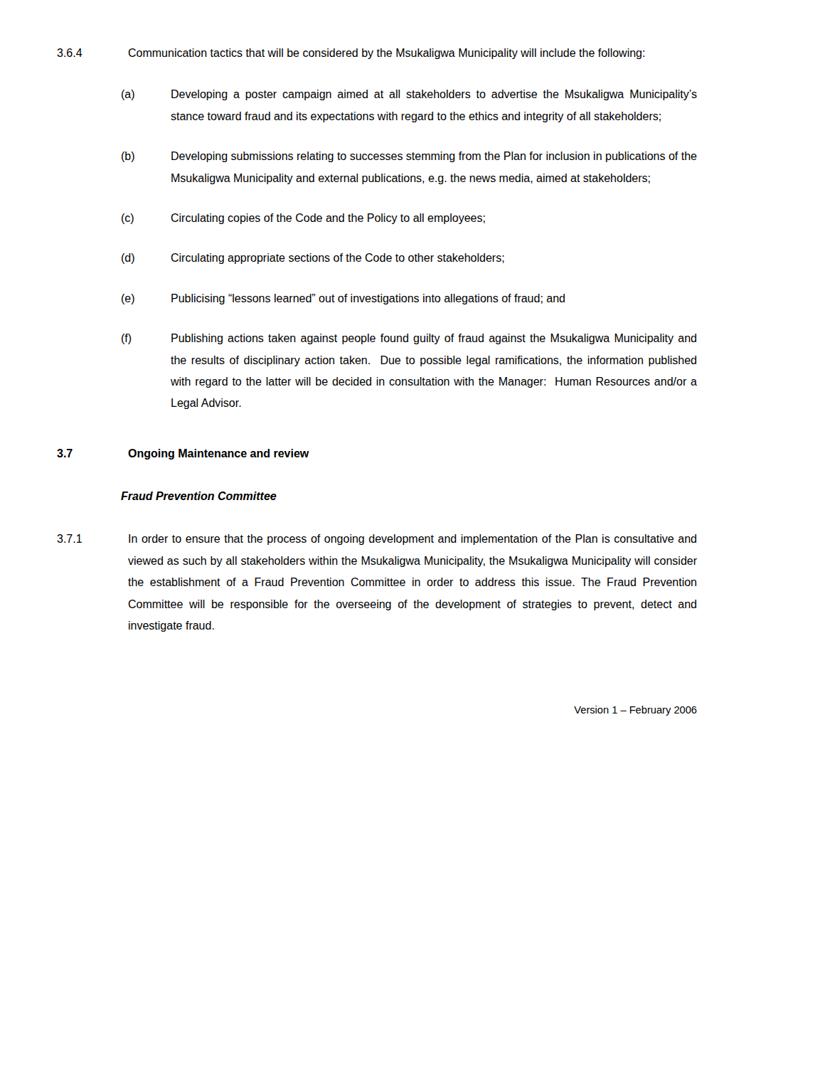3.6.4
Communication tactics that will be considered by the Msukaligwa Municipality will include the following:
(a)
Developing a poster campaign aimed at all stakeholders to advertise the Msukaligwa Municipality’s stance toward fraud and its expectations with regard to the ethics and integrity of all stakeholders;
(b)
Developing submissions relating to successes stemming from the Plan for inclusion in publications of the Msukaligwa Municipality and external publications, e.g. the news media, aimed at stakeholders;
(c)
Circulating copies of the Code and the Policy to all employees;
(d)
Circulating appropriate sections of the Code to other stakeholders;
(e)
Publicising “lessons learned” out of investigations into allegations of fraud; and
(f)
Publishing actions taken against people found guilty of fraud against the Msukaligwa Municipality and the results of disciplinary action taken. Due to possible legal ramifications, the information published with regard to the latter will be decided in consultation with the Manager: Human Resources and/or a Legal Advisor.
3.7
Ongoing Maintenance and review
Fraud Prevention Committee
3.7.1
In order to ensure that the process of ongoing development and implementation of the Plan is consultative and viewed as such by all stakeholders within the Msukaligwa Municipality, the Msukaligwa Municipality will consider the establishment of a Fraud Prevention Committee in order to address this issue. The Fraud Prevention Committee will be responsible for the overseeing of the development of strategies to prevent, detect and investigate fraud.
Version 1 – February 2006